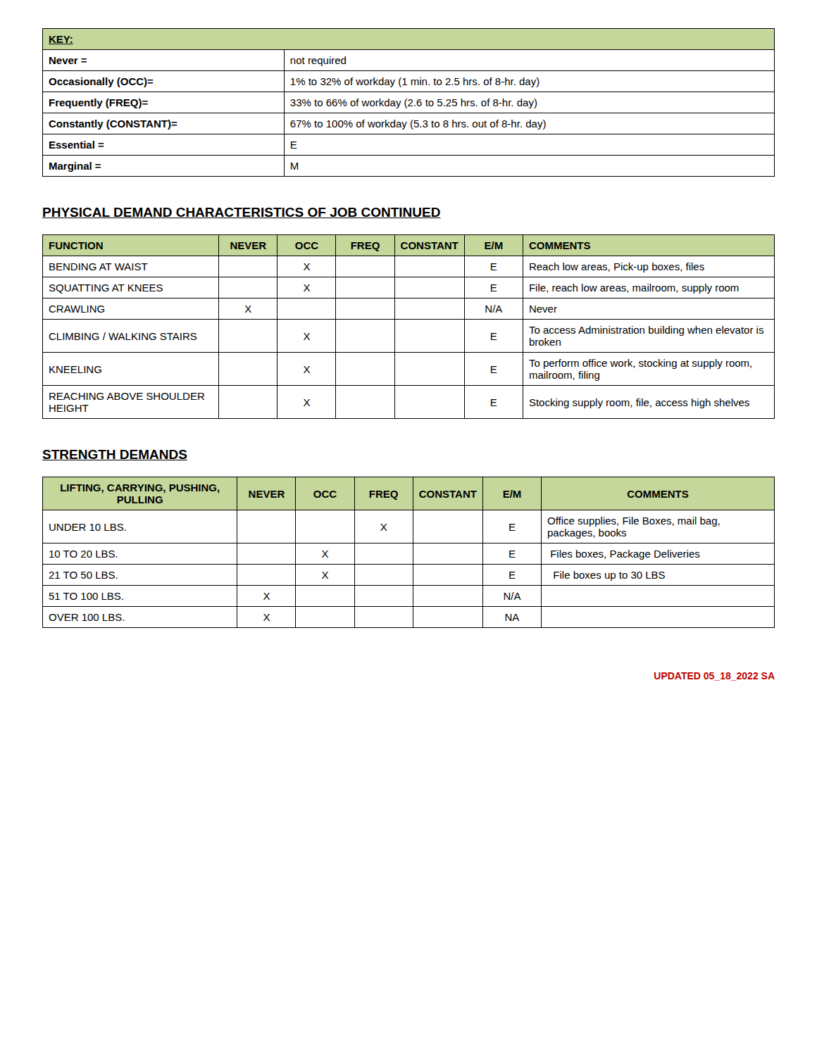| KEY: |
| Never = | not required |
| Occasionally (OCC)= | 1% to 32% of workday (1 min. to 2.5 hrs. of 8-hr. day) |
| Frequently (FREQ)= | 33% to 66% of workday (2.6 to 5.25 hrs. of 8-hr. day) |
| Constantly (CONSTANT)= | 67% to 100% of workday (5.3 to 8 hrs. out of 8-hr. day) |
| Essential = | E |
| Marginal = | M |
PHYSICAL DEMAND CHARACTERISTICS OF JOB CONTINUED
| FUNCTION | NEVER | OCC | FREQ | CONSTANT | E/M | COMMENTS |
| --- | --- | --- | --- | --- | --- | --- |
| BENDING AT WAIST | | X | | | E | Reach low areas, Pick-up boxes, files |
| SQUATTING AT KNEES | | X | | | E | File, reach low areas, mailroom, supply room |
| CRAWLING | X | | | | N/A | Never |
| CLIMBING / WALKING STAIRS | | X | | | E | To access Administration building when elevator is broken |
| KNEELING | | X | | | E | To perform office work, stocking at supply room, mailroom, filing |
| REACHING ABOVE SHOULDER HEIGHT | | X | | | E | Stocking supply room, file, access high shelves |
STRENGTH DEMANDS
| LIFTING, CARRYING, PUSHING, PULLING | NEVER | OCC | FREQ | CONSTANT | E/M | COMMENTS |
| --- | --- | --- | --- | --- | --- | --- |
| UNDER 10 LBS. | | | X | | E | Office supplies, File Boxes, mail bag, packages, books |
| 10 TO 20 LBS. | | X | | | E | Files boxes, Package Deliveries |
| 21 TO 50 LBS. | | X | | | E | File boxes up to 30 LBS |
| 51 TO 100 LBS. | X | | | | N/A | |
| OVER 100 LBS. | X | | | | NA | |
UPDATED 05_18_2022 SA